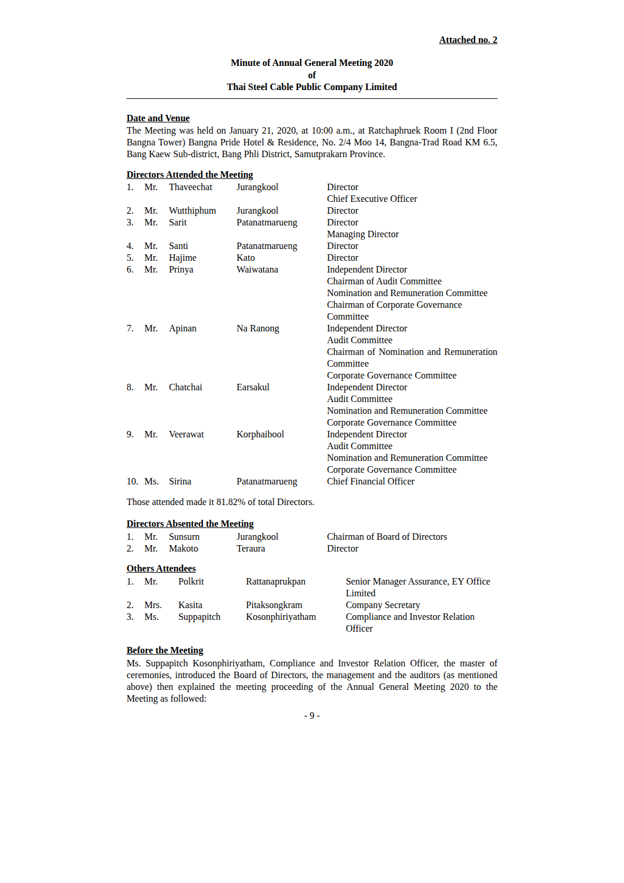Attached no. 2
Minute of Annual General Meeting 2020
of
Thai Steel Cable Public Company Limited
Date and Venue
The Meeting was held on January 21, 2020, at 10:00 a.m., at Ratchaphruek Room I (2nd Floor Bangna Tower) Bangna Pride Hotel & Residence, No. 2/4 Moo 14, Bangna-Trad Road KM 6.5, Bang Kaew Sub-district, Bang Phli District, Samutprakarn Province.
Directors Attended the Meeting
| 1. | Mr. | Thaveechat | Jurangkool | Director Chief Executive Officer |
| 2. | Mr. | Wutthiphum | Jurangkool | Director |
| 3. | Mr. | Sarit | Patanatmarueng | Director Managing Director |
| 4. | Mr. | Santi | Patanatmarueng | Director |
| 5. | Mr. | Hajime | Kato | Director |
| 6. | Mr. | Prinya | Waiwatana | Independent Director Chairman of Audit Committee Nomination and Remuneration Committee Chairman of Corporate Governance Committee |
| 7. | Mr. | Apinan | Na Ranong | Independent Director Audit Committee Chairman of Nomination and Remuneration Committee Corporate Governance Committee |
| 8. | Mr. | Chatchai | Earsakul | Independent Director Audit Committee Nomination and Remuneration Committee Corporate Governance Committee |
| 9. | Mr. | Veerawat | Korphaibool | Independent Director Audit Committee Nomination and Remuneration Committee Corporate Governance Committee |
| 10. | Ms. | Sirina | Patanatmarueng | Chief Financial Officer |
Those attended made it 81.82% of total Directors.
Directors Absented the Meeting
| 1. | Mr. | Sunsurn | Jurangkool | Chairman of Board of Directors |
| 2. | Mr. | Makoto | Teraura | Director |
Others Attendees
| 1. | Mr. | Polkrit | Rattanaprukpan | Senior Manager Assurance, EY Office Limited |
| 2. | Mrs. | Kasita | Pitaksongkram | Company Secretary |
| 3. | Ms. | Suppapitch | Kosonphiriyatham | Compliance and Investor Relation Officer |
Before the Meeting
Ms. Suppapitch Kosonphiriyatham, Compliance and Investor Relation Officer, the master of ceremonies, introduced the Board of Directors, the management and the auditors (as mentioned above) then explained the meeting proceeding of the Annual General Meeting 2020 to the Meeting as followed:
- 9 -